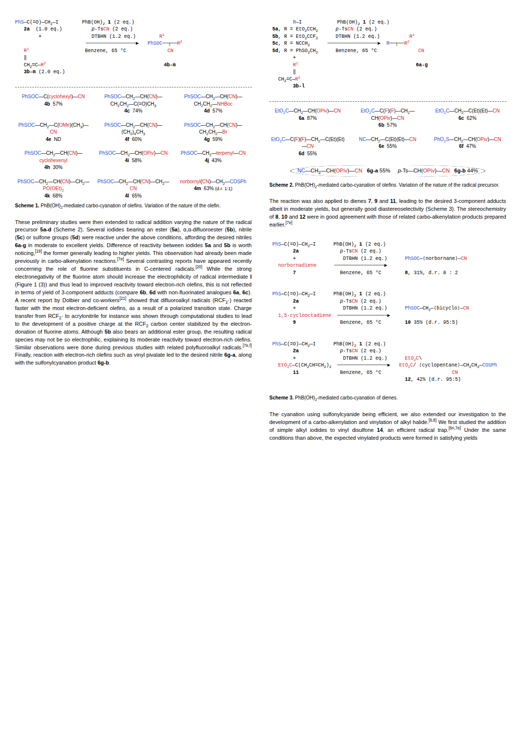PhS—C(=O)—CH2—I PhB(OH)2 1 (2 eq.) 2a (1.0 eq.) p-TsCN (2 eq.) + DTBHN (1.2 eq.) R1 ─────────────────► PhSOC──┬──R2 R1 Benzene, 65 °C CN ‖ CH2=C—R2 4b-m 3b-m (2.0 eq.)
PhSOC—C(cyclohexyl)—CN
4b 57%
PhSOC—CH2—CH(CN)—CH2CH2—C(=O)CH3
4c 74%
PhSOC—CH2—CH(CN)—CH2CH2—NHBoc
4d 57%
PhSOC—CH2—C(OMe)(CH3)—CN
4e ND
PhSOC—CH2—CH(CN)—(CH2)4CH3
4f 60%
PhSOC—CH2—CH(CN)—CH2CH2—Br
4g 59%
PhSOC—CH2—CH(CN)—cyclohexenyl
4h 30%
PhSOC—CH2—CH(OPiv)—CN
4i 58%
PhSOC—CH2—terpenyl—CN
4j 43%
PhSOC—CH2—CH(CN)—CH2—PO(OEt)2
4k 68%
PhSOC—CH2—CH(CN)—CH2—CN
4l 65%
norbornyl(CN)—CH2—COSPh
4m 63% (d.r. 1:1)
Scheme 1. PhB(OH)2-mediated carbo-cyanation of olefins. Variation of the nature of the olefin.
These preliminary studies were then extended to radical addition varying the nature of the radical precursor 5a-d (Scheme 2). Several iodides bearing an ester (5a), α,α-difluoroester (5b), nitrile (5c) or sulfone groups (5d) were reactive under the above conditions, affording the desired nitriles 6a-g in moderate to excellent yields. Difference of reactivity between iodides 5a and 5b is worth noticing,[19] the former generally leading to higher yields. This observation had already been made previously in carbo-alkenylation reactions.[7e] Several contrasting reports have appeared recently concerning the role of fluorine substituents in C-centered radicals.[20] While the strong electronegativity of the fluorine atom should increase the electrophilicity of radical intermediate I (Figure 1 (3)) and thus lead to improved reactivity toward electron-rich olefins, this is not reflected in terms of yield of 3-component adducts (compare 6b, 6d with non-fluorinated analogues 6a, 6c). A recent report by Dolbier and co-workers[21] showed that difluoroalkyl radicals (RCF2·) reacted faster with the most electron-deficient olefins, as a result of a polarized transition state. Charge transfer from RCF2· to acrylonitrile for instance was shown through computational studies to lead to the development of a positive charge at the RCF2 carbon center stabilized by the electron-donation of fluorine atoms. Although 5b also bears an additional ester group, the resulting radical species may not be so electrophilic, explaining its moderate reactivity toward electron-rich olefins. Similar observations were done during previous studies with related polyfluoroalkyl radicals.[7e,f] Finally, reaction with electron-rich olefins such as vinyl pivalate led to the desired nitrile 6g-a, along with the sulfonylcyanation product 6g-b.
R—I PhB(OH)2 1 (2 eq.) 5a, R = EtO2CCH2 p-TsCN (2 eq.) 5b, R = EtO2CCF2 DTBHN (1.2 eq.) R1 5c, R = NCCH2 ─────────────────► R──┬──R2 5d, R = PhSO2CH2 Benzene, 65 °C CN + R1 6a-g ‖ CH2=C—R2 3b-l
EtO2C—CH2—CH(OPiv)—CN
6a 87%
EtO2C—C(F)(F)—CH2—CH(OPiv)—CN
6b 57%
EtO2C—CH2—C(Et)(Et)—CN
6c 62%
EtO2C—C(F)(F)—CH2—C(Et)(Et)—CN
6d 55%
NC—CH2—C(Et)(Et)—CN
6e 55%
PhO2S—CH2—CH(OPiv)—CN
6f 47%
NC—CH2—CH(OPiv)—CN 6g-a 55% p-Ts—CH(OPiv)—CN 6g-b 44%
Scheme 2. PhB(OH)2-mediated carbo-cyanation of olefins. Variation of the nature of the radical precursor.
The reaction was also applied to dienes 7, 9 and 11, leading to the desired 3-component adducts albeit in moderate yields, but generally good diastereoselectivity (Scheme 3). The stereochemistry of 8, 10 and 12 were in good agreement with those of related carbo-alkenylation products prepared earlier.[7e]
PhS—C(=O)—CH2—I PhB(OH)2 1 (2 eq.) 2a p-TsCN (2 eq.) + DTBHN (1.2 eq.) PhSOC—⟨norbornane⟩—CN norbornadiene ─────────────────► 7 Benzene, 65 °C 8, 31%, d.r. 8 : 2 PhS—C(=O)—CH2—I PhB(OH)2 1 (2 eq.) 2a p-TsCN (2 eq.) + DTBHN (1.2 eq.) PhSOC—CH2—⟨bicyclo⟩—CN 1,5-cyclooctadiene ─────────────────► 9 Benzene, 65 °C 10 35% (d.r. 95:5) PhS—C(=O)—CH2—I PhB(OH)2 1 (2 eq.) 2a p-TsCN (2 eq.) + DTBHN (1.2 eq.) EtO2C\ EtO2C—C(CH2CH=CH2)2 ─────────────────► EtO2C/ ⟨cyclopentane⟩—CH2CH2—COSPh 11 Benzene, 65 °C CN 12, 42% (d.r. 95:5)
Scheme 3. PhB(OH)2-mediated carbo-cyanation of dienes.
The cyanation using sulfonylcyanide being efficient, we also extended our investigation to the development of a carbo-alkenylation and vinylation of alkyl halide.[6,8] We first studied the addition of simple alkyl iodides to vinyl disulfone 14, an efficient radical trap.[6n,7e] Under the same conditions than above, the expected vinylated products were formed in satisfying yields